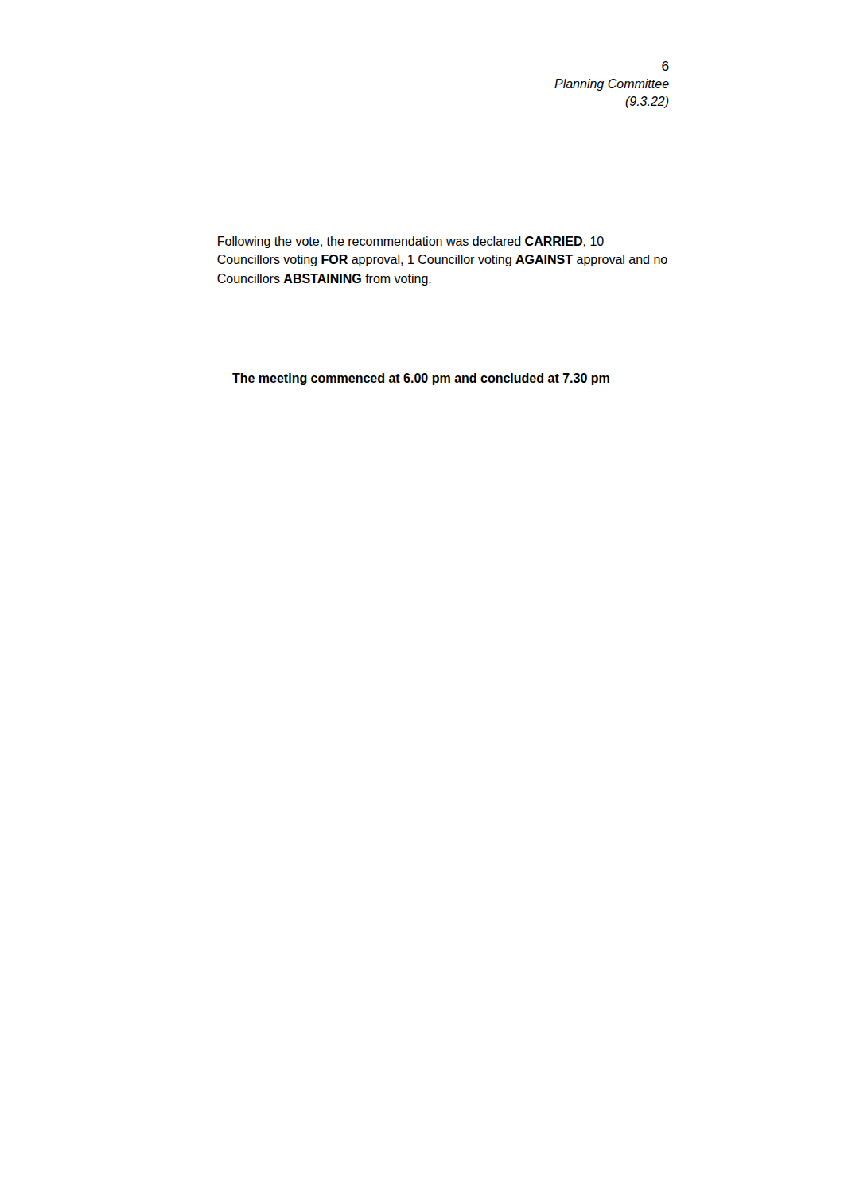6
Planning Committee
(9.3.22)
Following the vote, the recommendation was declared CARRIED, 10 Councillors voting FOR approval, 1 Councillor voting AGAINST approval and no Councillors ABSTAINING from voting.
The meeting commenced at 6.00 pm and concluded at 7.30 pm